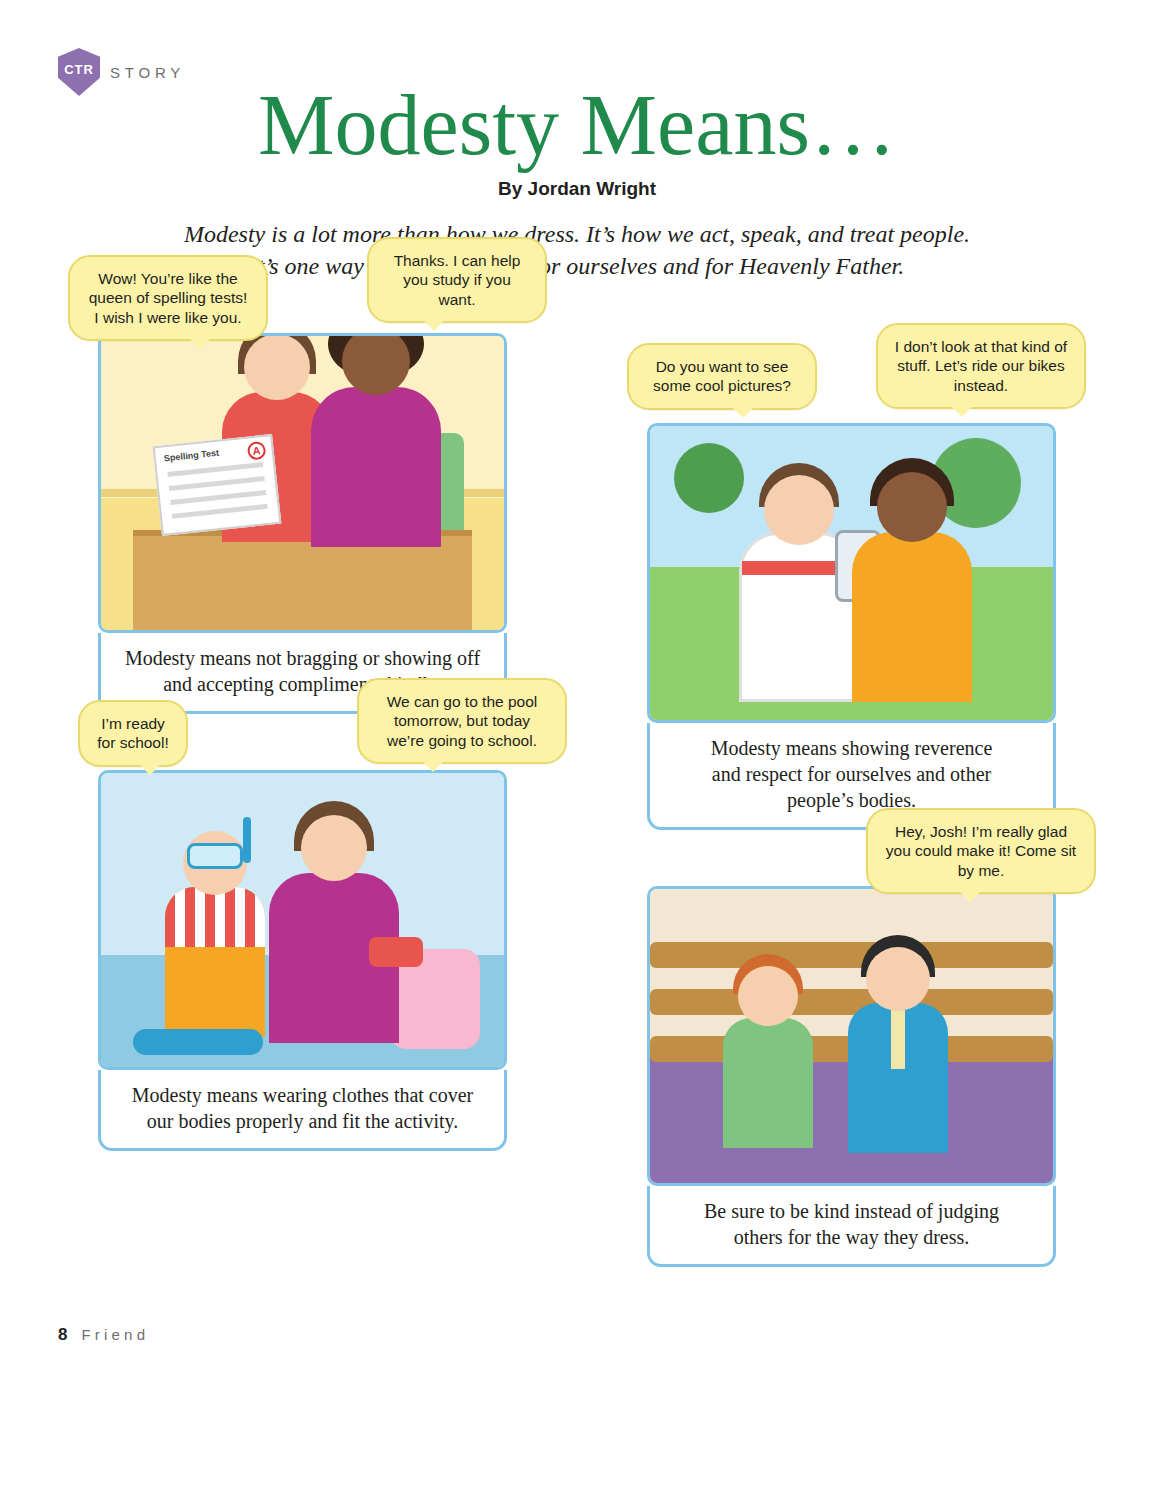CTR
Story
Modesty Means…
By Jordan Wright
Modesty is a lot more than how we dress. It’s how we act, speak, and treat people.
It’s one way we show respect for ourselves and for Heavenly Father.
Wow! You’re like the queen of spelling tests! I wish I were like you.
Thanks. I can help you study if you want.
Spelling Test
A
Modesty means not bragging or showing off
and accepting compliments kindly.
I’m ready for school!
We can go to the pool tomorrow, but today we’re going to school.
Modesty means wearing clothes that cover
our bodies properly and fit the activity.
Do you want to see some cool pictures?
I don’t look at that kind of stuff. Let’s ride our bikes instead.
Modesty means showing reverence
and respect for ourselves and other
people’s bodies.
Hey, Josh! I’m really glad you could make it! Come sit by me.
Be sure to be kind instead of judging
others for the way they dress.
8 Friend